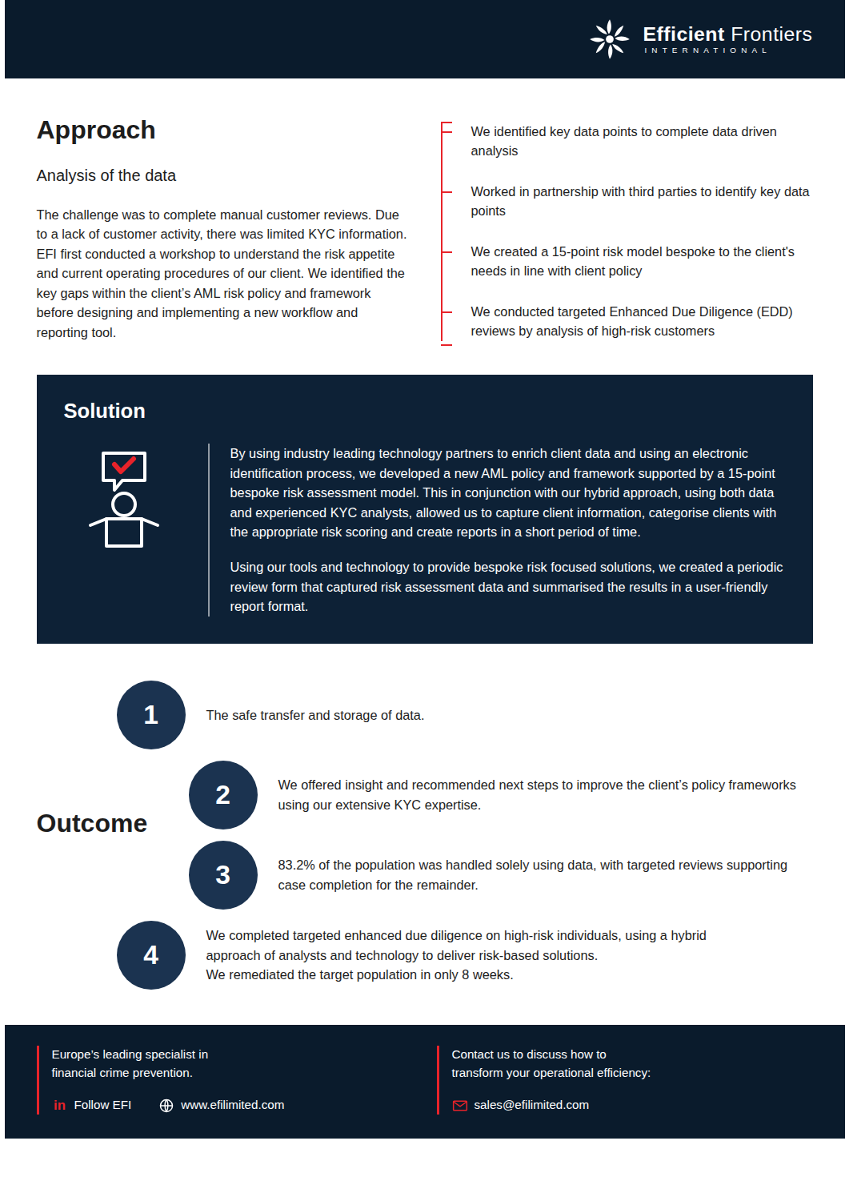Efficient Frontiers International emblem
Efficient Frontiers
INTERNATIONAL
Approach
Analysis of the data
The challenge was to complete manual customer reviews. Due to a lack of customer activity, there was limited KYC information. EFI first conducted a workshop to understand the risk appetite and current operating procedures of our client. We identified the key gaps within the client’s AML risk policy and framework before designing and implementing a new workflow and reporting tool.
We identified key data points to complete data driven analysis
Worked in partnership with third parties to identify key data points
We created a 15-point risk model bespoke to the client's needs in line with client policy
We conducted targeted Enhanced Due Diligence (EDD) reviews by analysis of high-risk customers
Solution
Person with verified check icon
By using industry leading technology partners to enrich client data and using an electronic identification process, we developed a new AML policy and framework supported by a 15-point bespoke risk assessment model. This in conjunction with our hybrid approach, using both data and experienced KYC analysts, allowed us to capture client information, categorise clients with the appropriate risk scoring and create reports in a short period of time.
Using our tools and technology to provide bespoke risk focused solutions, we created a periodic review form that captured risk assessment data and summarised the results in a user-friendly report format.
Outcome
1
The safe transfer and storage of data.
2
We offered insight and recommended next steps to improve the client’s policy frameworks using our extensive KYC expertise.
3
83.2% of the population was handled solely using data, with targeted reviews supporting case completion for the remainder.
4
We completed targeted enhanced due diligence on high-risk individuals, using a hybrid approach of analysts and technology to deliver risk-based solutions.
We remediated the target population in only 8 weeks.
Europe’s leading specialist in
financial crime prevention.
in Follow EFI www.efilimited.com
Contact us to discuss how to
transform your operational efficiency:
sales@efilimited.com